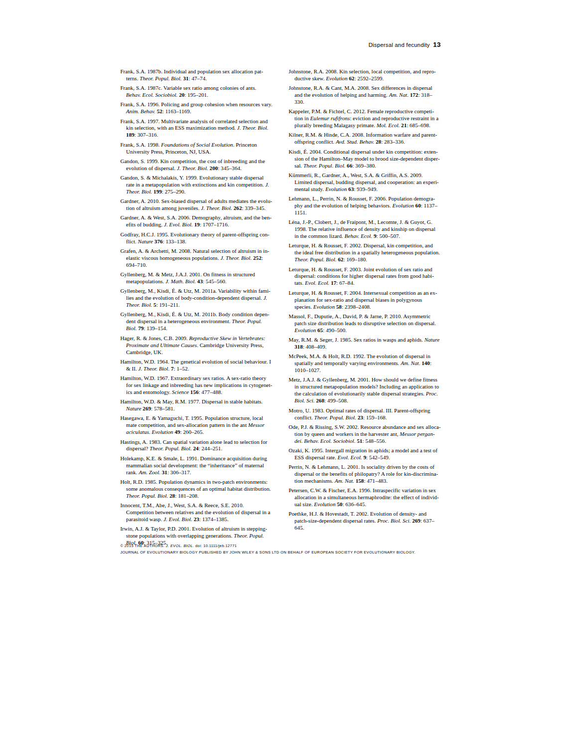Dispersal and fecundity 13
Frank, S.A. 1987b. Individual and population sex allocation patterns. Theor. Popul. Biol. 31: 47–74.
Frank, S.A. 1987c. Variable sex ratio among colonies of ants. Behav. Ecol. Sociobiol. 20: 195–201.
Frank, S.A. 1996. Policing and group cohesion when resources vary. Anim. Behav. 52: 1163–1169.
Frank, S.A. 1997. Multivariate analysis of correlated selection and kin selection, with an ESS maximization method. J. Theor. Biol. 189: 307–316.
Frank, S.A. 1998. Foundations of Social Evolution. Princeton University Press, Princeton, NJ, USA.
Gandon, S. 1999. Kin competition, the cost of inbreeding and the evolution of dispersal. J. Theor. Biol. 200: 345–364.
Gandon, S. & Michalakis, Y. 1999. Evolutionary stable dispersal rate in a metapopulation with extinctions and kin competition. J. Theor. Biol. 199: 275–290.
Gardner, A. 2010. Sex-biased dispersal of adults mediates the evolution of altruism among juveniles. J. Theor. Biol. 262: 339–345.
Gardner, A. & West, S.A. 2006. Demography, altruism, and the benefits of budding. J. Evol. Biol. 19: 1707–1716.
Godfray, H.C.J. 1995. Evolutionary theory of parent-offspring conflict. Nature 376: 133–138.
Grafen, A. & Archetti, M. 2008. Natural selection of altruism in inelastic viscous homogeneous populations. J. Theor. Biol. 252: 694–710.
Gyllenberg, M. & Metz, J.A.J. 2001. On fitness in structured metapopulations. J. Math. Biol. 43: 545–560.
Gyllenberg, M., Kisdi, É. & Utz, M. 2011a. Variability within families and the evolution of body-condition-dependent dispersal. J. Theor. Biol. 5: 191–211.
Gyllenberg, M., Kisdi, É. & Utz, M. 2011b. Body condition dependent dispersal in a heterogeneous environment. Theor. Popul. Biol. 79: 139–154.
Hager, R. & Jones, C.B. 2009. Reproductive Skew in Vertebrates: Proximate and Ultimate Causes. Cambridge University Press, Cambridge, UK.
Hamilton, W.D. 1964. The genetical evolution of social behaviour. I & II. J. Theor. Biol. 7: 1–52.
Hamilton, W.D. 1967. Extraordinary sex ratios. A sex-ratio theory for sex linkage and inbreeding has new implications in cytogenetics and entomology. Science 156: 477–488.
Hamilton, W.D. & May, R.M. 1977. Dispersal in stable habitats. Nature 269: 578–581.
Hasegawa, E. & Yamaguchi, T. 1995. Population structure, local mate competition, and sex-allocation pattern in the ant Messor aciculatus. Evolution 49: 260–265.
Hastings, A. 1983. Can spatial variation alone lead to selection for dispersal? Theor. Popul. Biol. 24: 244–251.
Holekamp, K.E. & Smale, L. 1991. Dominance acquisition during mammalian social development: the “inheritance” of maternal rank. Am. Zool. 31: 306–317.
Holt, R.D. 1985. Population dynamics in two-patch environments: some anomalous consequences of an optimal habitat distribution. Theor. Popul. Biol. 28: 181–208.
Innocent, T.M., Abe, J., West, S.A. & Reece, S.E. 2010. Competition between relatives and the evolution of dispersal in a parasitoid wasp. J. Evol. Biol. 23: 1374–1385.
Irwin, A.J. & Taylor, P.D. 2001. Evolution of altruism in stepping-stone populations with overlapping generations. Theor. Popul. Biol. 60: 315–325.
Johnstone, R.A. 2008. Kin selection, local competition, and reproductive skew. Evolution 62: 2592–2599.
Johnstone, R.A. & Cant, M.A. 2008. Sex differences in dispersal and the evolution of helping and harming. Am. Nat. 172: 318–330.
Kappeler, P.M. & Fichtel, C. 2012. Female reproductive competition in Eulemur rufifrons: eviction and reproductive restraint in a plurally breeding Malagasy primate. Mol. Ecol. 21: 685–698.
Kilner, R.M. & Hinde, C.A. 2008. Information warfare and parent-offspring conflict. Avd. Stud. Behav. 28: 283–336.
Kisdi, É. 2004. Conditional dispersal under kin competition: extension of the Hamilton–May model to brood size-dependent dispersal. Theor. Popul. Biol. 66: 369–380.
Kümmerli, R., Gardner, A., West, S.A. & Griffin, A.S. 2009. Limited dispersal, budding dispersal, and cooperation: an experimental study. Evolution 63: 939–949.
Lehmann, L., Perrin, N. & Rousset, F. 2006. Population demography and the evolution of helping behaviors. Evolution 60: 1137–1151.
Léna, J.-P., Clobert, J., de Fraipont, M., Lecomte, J. & Guyot, G. 1998. The relative influence of density and kinship on dispersal in the common lizard. Behav. Ecol. 9: 500–507.
Leturque, H. & Rousset, F. 2002. Dispersal, kin competition, and the ideal free distribution in a spatially heterogeneous population. Theor. Popul. Biol. 62: 169–180.
Leturque, H. & Rousset, F. 2003. Joint evolution of sex ratio and dispersal: conditions for higher dispersal rates from good habitats. Evol. Ecol. 17: 67–84.
Leturque, H. & Rousset, F. 2004. Intersexual competition as an explanation for sex-ratio and dispersal biases in polygynous species. Evolution 58: 2398–2408.
Massol, F., Duputie, A., David, P. & Jarne, P. 2010. Asymmetric patch size distribution leads to disruptive selection on dispersal. Evolution 65: 490–500.
May, R.M. & Seger, J. 1985. Sex ratios in wasps and aphids. Nature 318: 408–409.
McPeek, M.A. & Holt, R.D. 1992. The evolution of dispersal in spatially and temporally varying environments. Am. Nat. 140: 1010–1027.
Metz, J.A.J. & Gyllenberg, M. 2001. How should we define fitness in structured metapopulation models? Including an application to the calculation of evolutionarily stable dispersal strategies. Proc. Biol. Sci. 268: 499–508.
Motro, U. 1983. Optimal rates of dispersal. III. Parent-offspring conflict. Theor. Popul. Biol. 23: 159–168.
Ode, P.J. & Rissing, S.W. 2002. Resource abundance and sex allocation by queen and workers in the harvester ant, Messor pergandei. Behav. Ecol. Sociobiol. 51: 548–556.
Ozaki, K. 1995. Intergall migration in aphids; a model and a test of ESS dispersal rate. Evol. Ecol. 9: 542–549.
Perrin, N. & Lehmann, L. 2001. Is sociality driven by the costs of dispersal or the benefits of philopatry? A role for kin-discrimination mechanisms. Am. Nat. 158: 471–483.
Petersen, C.W. & Fischer, E.A. 1996. Intraspecific variation in sex allocation in a simultaneous hermaphrodite: the effect of individual size. Evolution 50: 636–645.
Poethke, H.J. & Hovestadt, T. 2002. Evolution of density- and patch-size-dependent dispersal rates. Proc. Biol. Sci. 269: 637–645.
© 2015 THE AUTHORS. J. EVOL. BIOL. doi: 10.1111/jeb.12771
JOURNAL OF EVOLUTIONARY BIOLOGY PUBLISHED BY JOHN WILEY & SONS LTD ON BEHALF OF EUROPEAN SOCIETY FOR EVOLUTIONARY BIOLOGY.